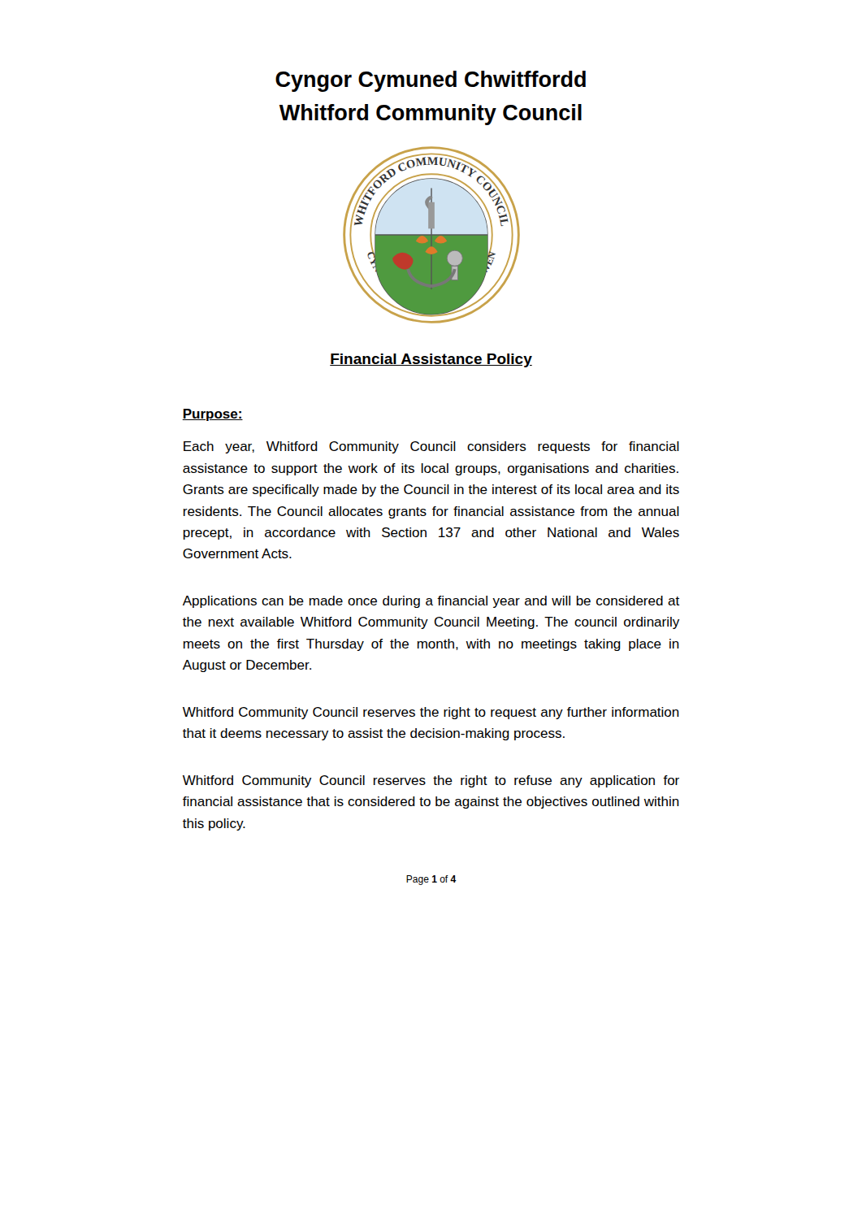Cyngor Cymuned Chwitffordd
Whitford Community Council
Financial Assistance Policy
Purpose:
Each year, Whitford Community Council considers requests for financial assistance to support the work of its local groups, organisations and charities. Grants are specifically made by the Council in the interest of its local area and its residents. The Council allocates grants for financial assistance from the annual precept, in accordance with Section 137 and other National and Wales Government Acts.
Applications can be made once during a financial year and will be considered at the next available Whitford Community Council Meeting. The council ordinarily meets on the first Thursday of the month, with no meetings taking place in August or December.
Whitford Community Council reserves the right to request any further information that it deems necessary to assist the decision-making process.
Whitford Community Council reserves the right to refuse any application for financial assistance that is considered to be against the objectives outlined within this policy.
Page 1 of 4